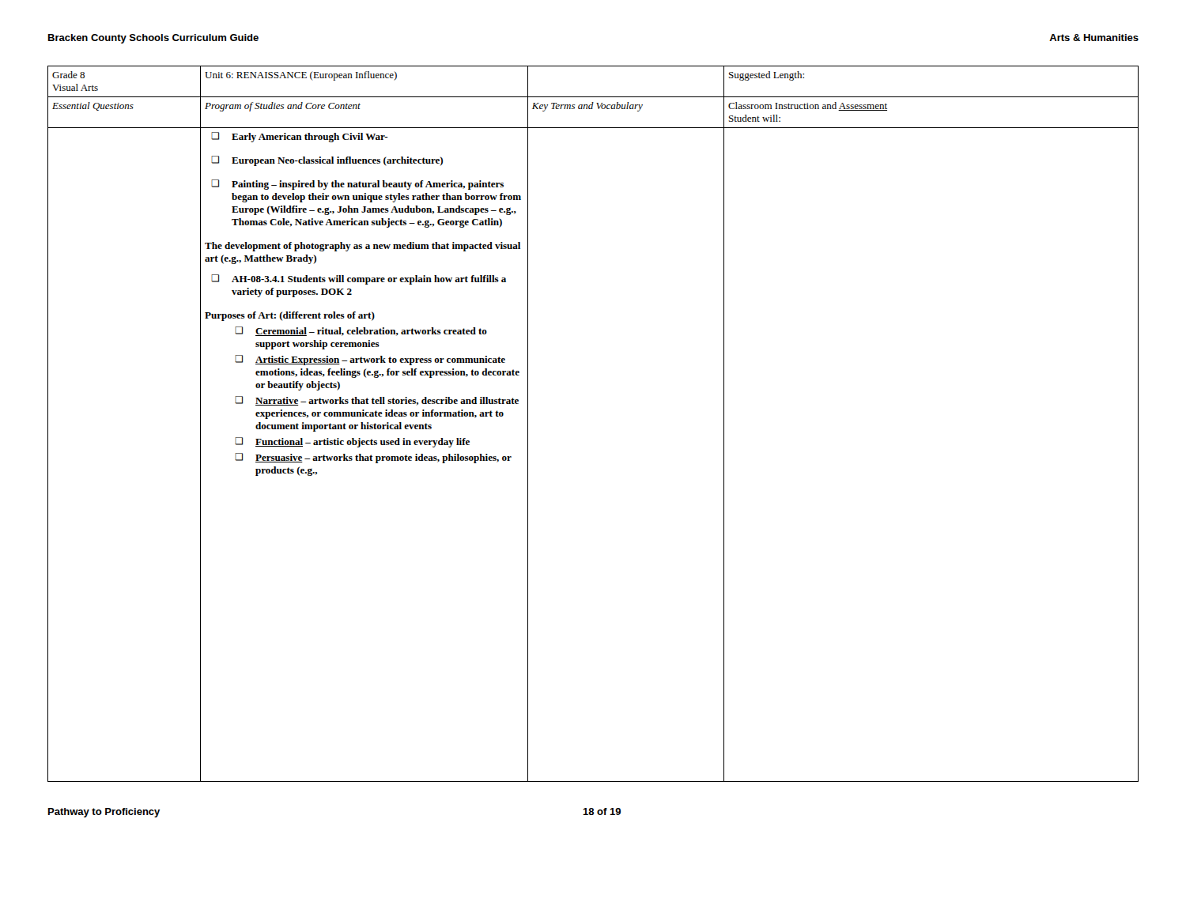Bracken County Schools Curriculum Guide
Arts & Humanities
| Grade 8 Visual Arts | Unit 6: RENAISSANCE (European Influence) | | Suggested Length: |
| Essential Questions | Program of Studies and Core Content | Key Terms and Vocabulary | Classroom Instruction and Assessment Student will: |
| | Early American through Civil War- European Neo-classical influences (architecture) Painting – inspired by the natural beauty of America, painters began to develop their own unique styles rather than borrow from Europe (Wildfire – e.g., John James Audubon, Landscapes – e.g., Thomas Cole, Native American subjects – e.g., George Catlin) The development of photography as a new medium that impacted visual art (e.g., Matthew Brady) AH-08-3.4.1 Students will compare or explain how art fulfills a variety of purposes. DOK 2 Purposes of Art: (different roles of art) Ceremonial – ritual, celebration, artworks created to support worship ceremonies Artistic Expression – artwork to express or communicate emotions, ideas, feelings (e.g., for self expression, to decorate or beautify objects) Narrative – artworks that tell stories, describe and illustrate experiences, or communicate ideas or information, art to document important or historical events Functional – artistic objects used in everyday life Persuasive – artworks that promote ideas, philosophies, or products (e.g., | | |
Pathway to Proficiency
18 of 19